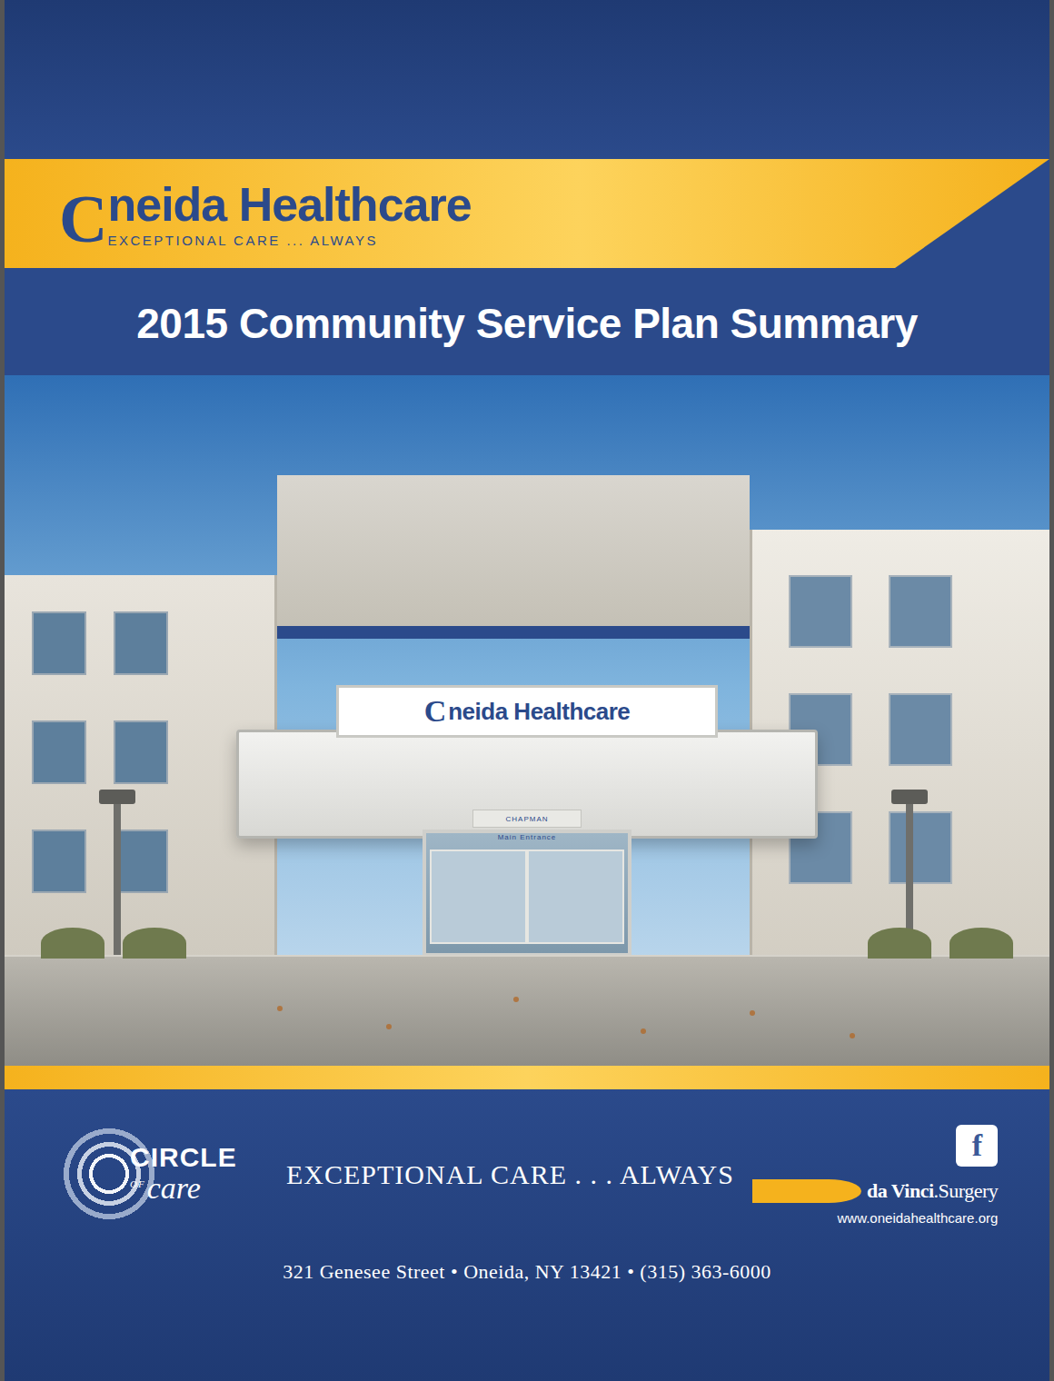C neida Healthcare EXCEPTIONAL CARE ... ALWAYS
2015 Community Service Plan Summary
Cneida Healthcare
CHAPMAN
Main Entrance
CIRCLE OFcare
EXCEPTIONAL CARE . . . ALWAYS
da Vinci.Surgery
www.oneidahealthcare.org
321 Genesee Street • Oneida, NY 13421 • (315) 363-6000